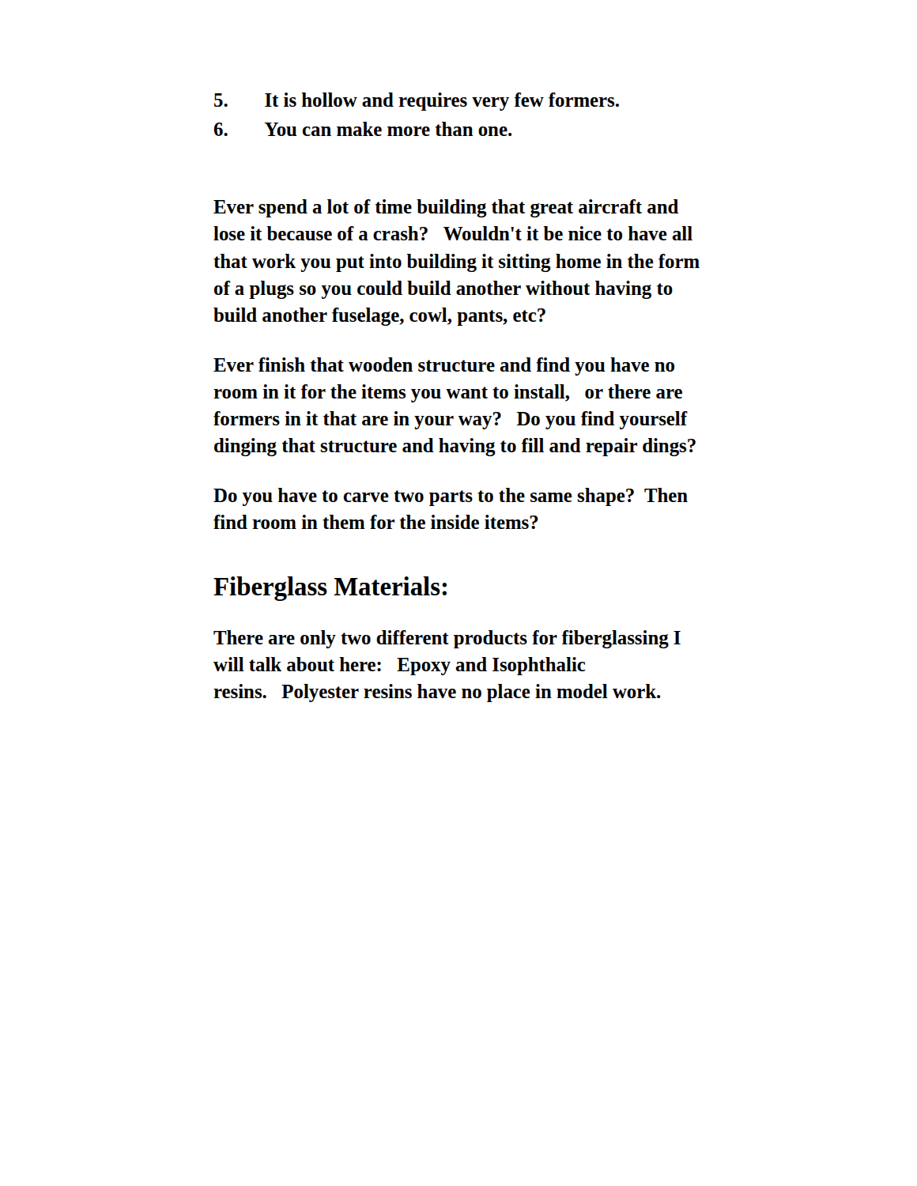5. It is hollow and requires very few formers.
6. You can make more than one.
Ever spend a lot of time building that great aircraft and lose it because of a crash? Wouldn't it be nice to have all that work you put into building it sitting home in the form of a plugs so you could build another without having to build another fuselage, cowl, pants, etc?
Ever finish that wooden structure and find you have no room in it for the items you want to install, or there are formers in it that are in your way? Do you find yourself dinging that structure and having to fill and repair dings?
Do you have to carve two parts to the same shape? Then find room in them for the inside items?
Fiberglass Materials:
There are only two different products for fiberglassing I will talk about here: Epoxy and Isophthalic resins. Polyester resins have no place in model work.